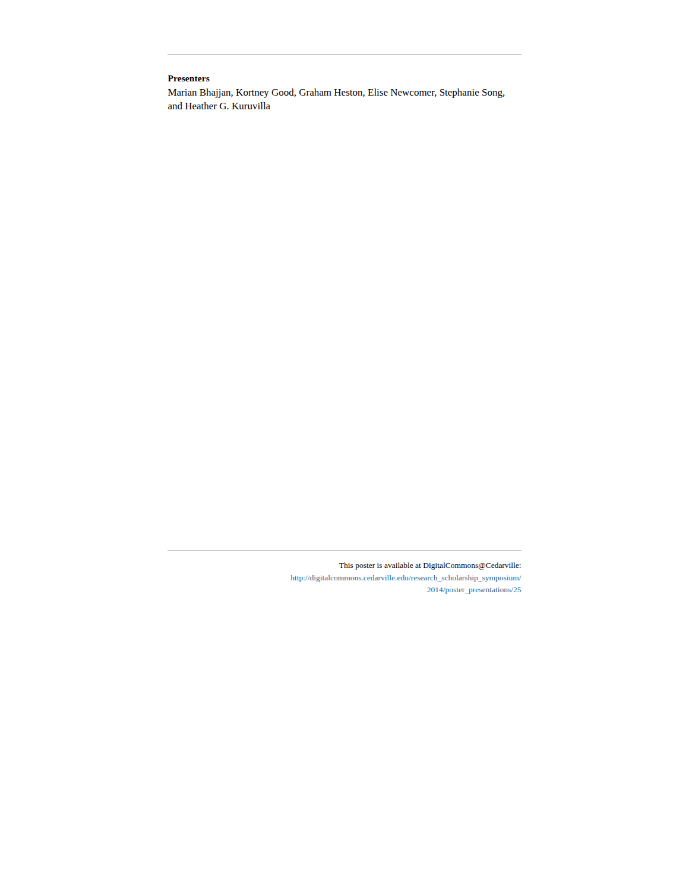Presenters
Marian Bhajjan, Kortney Good, Graham Heston, Elise Newcomer, Stephanie Song, and Heather G. Kuruvilla
This poster is available at DigitalCommons@Cedarville: http://digitalcommons.cedarville.edu/research_scholarship_symposium/ 2014/poster_presentations/25